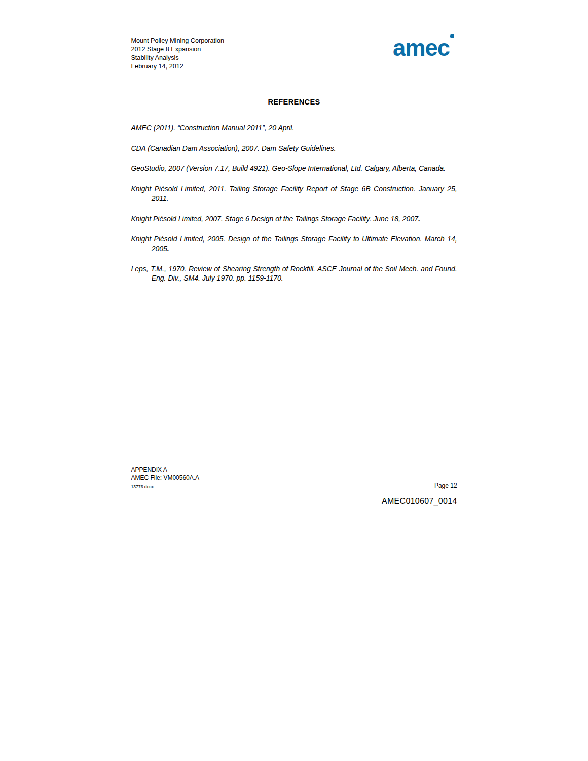Mount Polley Mining Corporation
2012 Stage 8 Expansion
Stability Analysis
February 14, 2012
amec
REFERENCES
AMEC (2011). “Construction Manual 2011”, 20 April.
CDA (Canadian Dam Association), 2007. Dam Safety Guidelines.
GeoStudio, 2007 (Version 7.17, Build 4921). Geo-Slope International, Ltd. Calgary, Alberta, Canada.
Knight Piésold Limited, 2011. Tailing Storage Facility Report of Stage 6B Construction. January 25, 2011.
Knight Piésold Limited, 2007. Stage 6 Design of the Tailings Storage Facility. June 18, 2007.
Knight Piésold Limited, 2005. Design of the Tailings Storage Facility to Ultimate Elevation. March 14, 2005.
Leps, T.M., 1970. Review of Shearing Strength of Rockfill. ASCE Journal of the Soil Mech. and Found. Eng. Div., SM4. July 1970. pp. 1159-1170.
APPENDIX A
AMEC File: VM00560A.A
13776.docx
Page 12
AMEC010607_0014